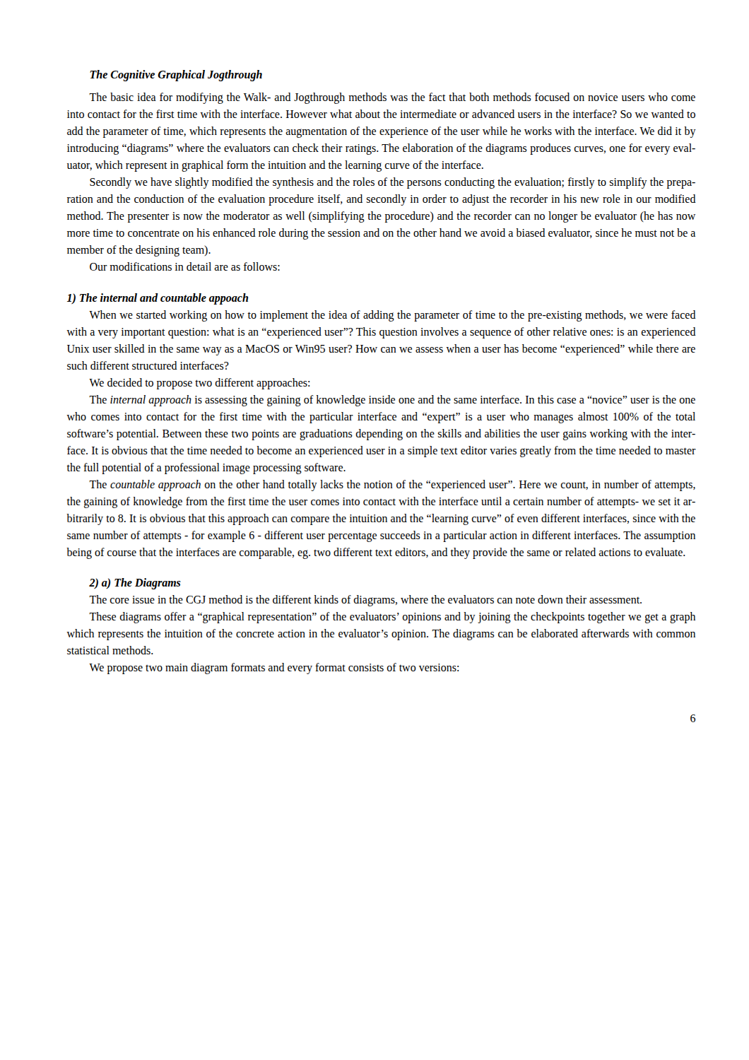The Cognitive Graphical Jogthrough
The basic idea for modifying the Walk- and Jogthrough methods was the fact that both methods focused on novice users who come into contact for the first time with the interface. However what about the intermediate or advanced users in the interface? So we wanted to add the parameter of time, which represents the augmentation of the experience of the user while he works with the interface. We did it by introducing “diagrams” where the evaluators can check their ratings. The elaboration of the diagrams produces curves, one for every evaluator, which represent in graphical form the intuition and the learning curve of the interface.
Secondly we have slightly modified the synthesis and the roles of the persons conducting the evaluation; firstly to simplify the preparation and the conduction of the evaluation procedure itself, and secondly in order to adjust the recorder in his new role in our modified method. The presenter is now the moderator as well (simplifying the procedure) and the recorder can no longer be evaluator (he has now more time to concentrate on his enhanced role during the session and on the other hand we avoid a biased evaluator, since he must not be a member of the designing team).
Our modifications in detail are as follows:
1) The internal and countable appoach
When we started working on how to implement the idea of adding the parameter of time to the pre-existing methods, we were faced with a very important question: what is an “experienced user”? This question involves a sequence of other relative ones: is an experienced Unix user skilled in the same way as a MacOS or Win95 user? How can we assess when a user has become “experienced” while there are such different structured interfaces?
We decided to propose two different approaches:
The internal approach is assessing the gaining of knowledge inside one and the same interface. In this case a “novice” user is the one who comes into contact for the first time with the particular interface and “expert” is a user who manages almost 100% of the total software’s potential. Between these two points are graduations depending on the skills and abilities the user gains working with the interface. It is obvious that the time needed to become an experienced user in a simple text editor varies greatly from the time needed to master the full potential of a professional image processing software.
The countable approach on the other hand totally lacks the notion of the “experienced user”. Here we count, in number of attempts, the gaining of knowledge from the first time the user comes into contact with the interface until a certain number of attempts- we set it arbitrarily to 8. It is obvious that this approach can compare the intuition and the “learning curve” of even different interfaces, since with the same number of attempts - for example 6 - different user percentage succeeds in a particular action in different interfaces. The assumption being of course that the interfaces are comparable, eg. two different text editors, and they provide the same or related actions to evaluate.
2) a) The Diagrams
The core issue in the CGJ method is the different kinds of diagrams, where the evaluators can note down their assessment.
These diagrams offer a “graphical representation” of the evaluators’ opinions and by joining the checkpoints together we get a graph which represents the intuition of the concrete action in the evaluator’s opinion. The diagrams can be elaborated afterwards with common statistical methods.
We propose two main diagram formats and every format consists of two versions:
6